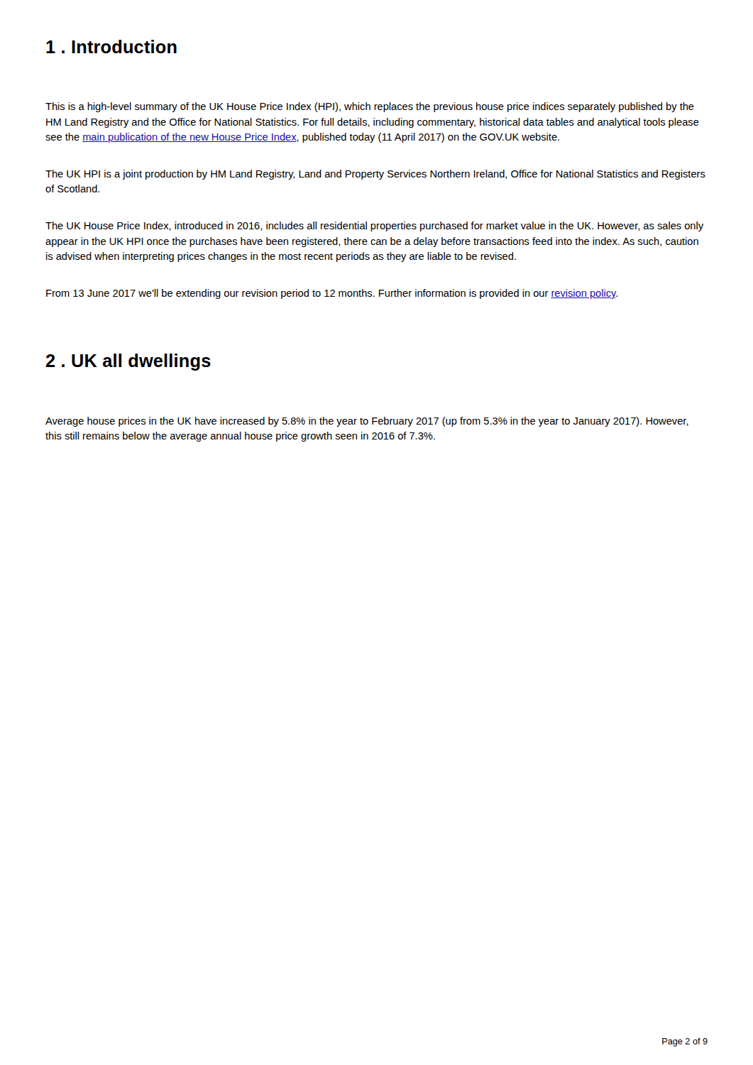1 . Introduction
This is a high-level summary of the UK House Price Index (HPI), which replaces the previous house price indices separately published by the HM Land Registry and the Office for National Statistics. For full details, including commentary, historical data tables and analytical tools please see the main publication of the new House Price Index, published today (11 April 2017) on the GOV.UK website.
The UK HPI is a joint production by HM Land Registry, Land and Property Services Northern Ireland, Office for National Statistics and Registers of Scotland.
The UK House Price Index, introduced in 2016, includes all residential properties purchased for market value in the UK. However, as sales only appear in the UK HPI once the purchases have been registered, there can be a delay before transactions feed into the index. As such, caution is advised when interpreting prices changes in the most recent periods as they are liable to be revised.
From 13 June 2017 we'll be extending our revision period to 12 months. Further information is provided in our revision policy.
2 . UK all dwellings
Average house prices in the UK have increased by 5.8% in the year to February 2017 (up from 5.3% in the year to January 2017). However, this still remains below the average annual house price growth seen in 2016 of 7.3%.
Page 2 of 9